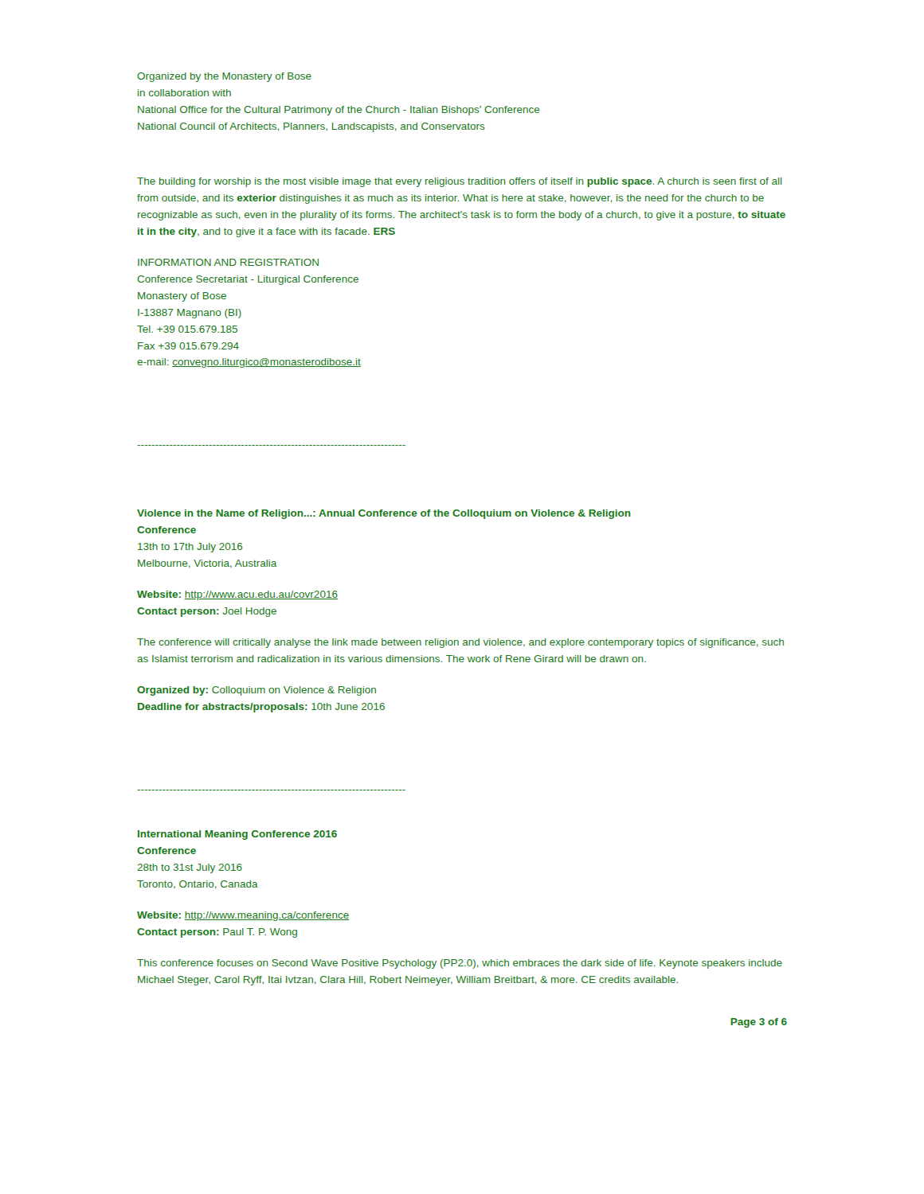Organized by the Monastery of Bose in collaboration with National Office for the Cultural Patrimony of the Church - Italian Bishops' Conference National Council of Architects, Planners, Landscapists, and Conservators
The building for worship is the most visible image that every religious tradition offers of itself in public space. A church is seen first of all from outside, and its exterior distinguishes it as much as its interior. What is here at stake, however, is the need for the church to be recognizable as such, even in the plurality of its forms. The architect's task is to form the body of a church, to give it a posture, to situate it in the city, and to give it a face with its facade. ERS
INFORMATION AND REGISTRATION Conference Secretariat - Liturgical Conference Monastery of Bose I-13887 Magnano (BI) Tel. +39 015.679.185 Fax +39 015.679.294 e-mail: convegno.liturgico@monasterodibose.it
---------------------------------------------------------------------------
Violence in the Name of Religion...: Annual Conference of the Colloquium on Violence & Religion Conference 13th to 17th July 2016 Melbourne, Victoria, Australia
Website: http://www.acu.edu.au/covr2016 Contact person: Joel Hodge
The conference will critically analyse the link made between religion and violence, and explore contemporary topics of significance, such as Islamist terrorism and radicalization in its various dimensions. The work of Rene Girard will be drawn on.
Organized by: Colloquium on Violence & Religion Deadline for abstracts/proposals: 10th June 2016
---------------------------------------------------------------------------
International Meaning Conference 2016 Conference 28th to 31st July 2016 Toronto, Ontario, Canada
Website: http://www.meaning.ca/conference Contact person: Paul T. P. Wong
This conference focuses on Second Wave Positive Psychology (PP2.0), which embraces the dark side of life. Keynote speakers include Michael Steger, Carol Ryff, Itai Ivtzan, Clara Hill, Robert Neimeyer, William Breitbart, & more. CE credits available.
Page 3 of 6